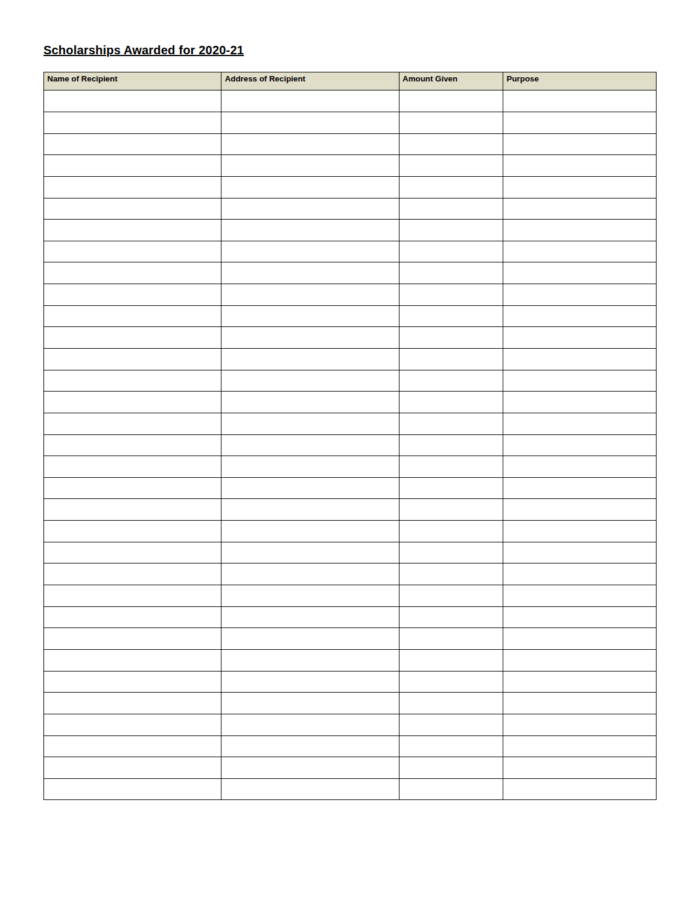Scholarships Awarded for 2020-21
| Name of Recipient | Address of Recipient | Amount Given | Purpose |
| --- | --- | --- | --- |